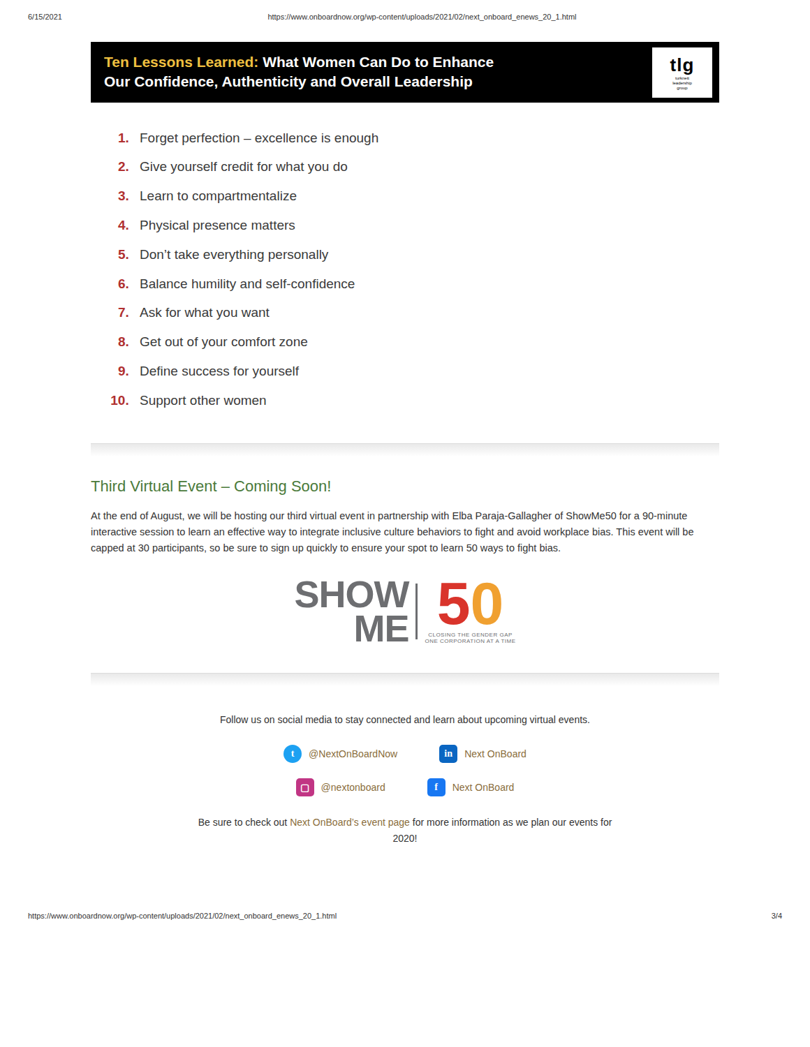6/15/2021 https://www.onboardnow.org/wp-content/uploads/2021/02/next_onboard_enews_20_1.html
Ten Lessons Learned: What Women Can Do to Enhance
Our Confidence, Authenticity and Overall Leadership
tlg turknett
leadership
group
Forget perfection – excellence is enough
Give yourself credit for what you do
Learn to compartmentalize
Physical presence matters
Don’t take everything personally
Balance humility and self-confidence
Ask for what you want
Get out of your comfort zone
Define success for yourself
Support other women
Third Virtual Event – Coming Soon!
At the end of August, we will be hosting our third virtual event in partnership with Elba Paraja-Gallagher of ShowMe50 for a 90-minute interactive session to learn an effective way to integrate inclusive culture behaviors to fight and avoid workplace bias. This event will be capped at 30 participants, so be sure to sign up quickly to ensure your spot to learn 50 ways to fight bias.
SHOW
ME
50
CLOSING THE GENDER GAP
ONE CORPORATION AT A TIME
Follow us on social media to stay connected and learn about upcoming virtual events.
t @NextOnBoardNow
in Next OnBoard
▢ @nextonboard
f Next OnBoard
Be sure to check out Next OnBoard’s event page for more information as we plan our events for
2020!
https://www.onboardnow.org/wp-content/uploads/2021/02/next_onboard_enews_20_1.html 3/4